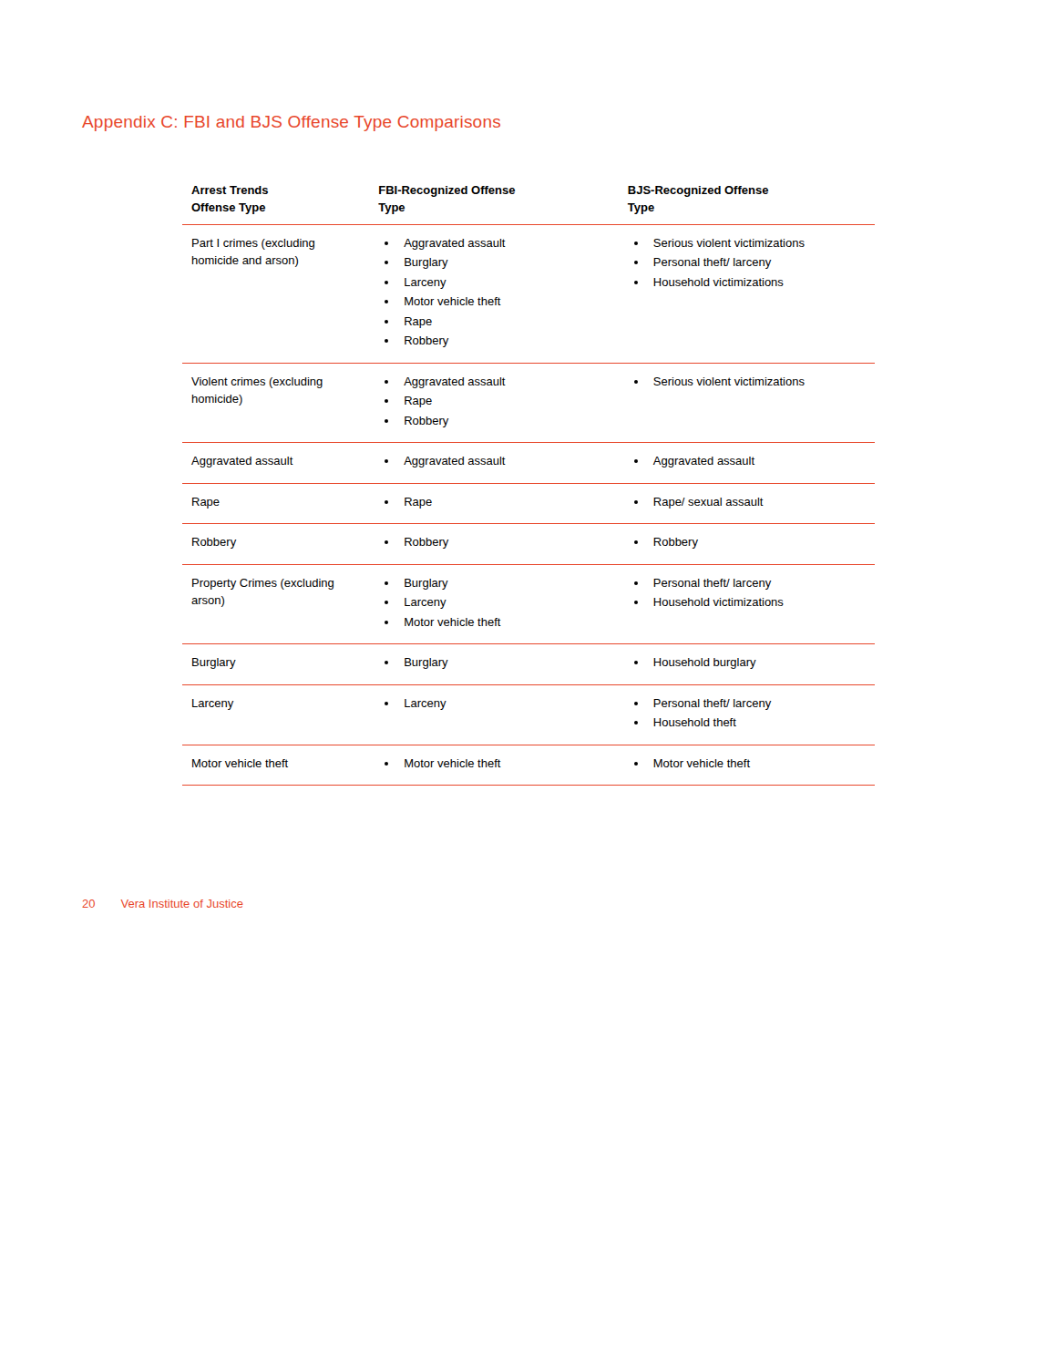Appendix C: FBI and BJS Offense Type Comparisons
| Arrest Trends Offense Type | FBI-Recognized Offense Type | BJS-Recognized Offense Type |
| --- | --- | --- |
| Part I crimes (excluding homicide and arson) | Aggravated assault Burglary Larceny Motor vehicle theft Rape Robbery | Serious violent victimizations Personal theft/ larceny Household victimizations |
| Violent crimes (excluding homicide) | Aggravated assault Rape Robbery | Serious violent victimizations |
| Aggravated assault | Aggravated assault | Aggravated assault |
| Rape | Rape | Rape/ sexual assault |
| Robbery | Robbery | Robbery |
| Property Crimes (excluding arson) | Burglary Larceny Motor vehicle theft | Personal theft/ larceny Household victimizations |
| Burglary | Burglary | Household burglary |
| Larceny | Larceny | Personal theft/ larceny Household theft |
| Motor vehicle theft | Motor vehicle theft | Motor vehicle theft |
20 Vera Institute of Justice